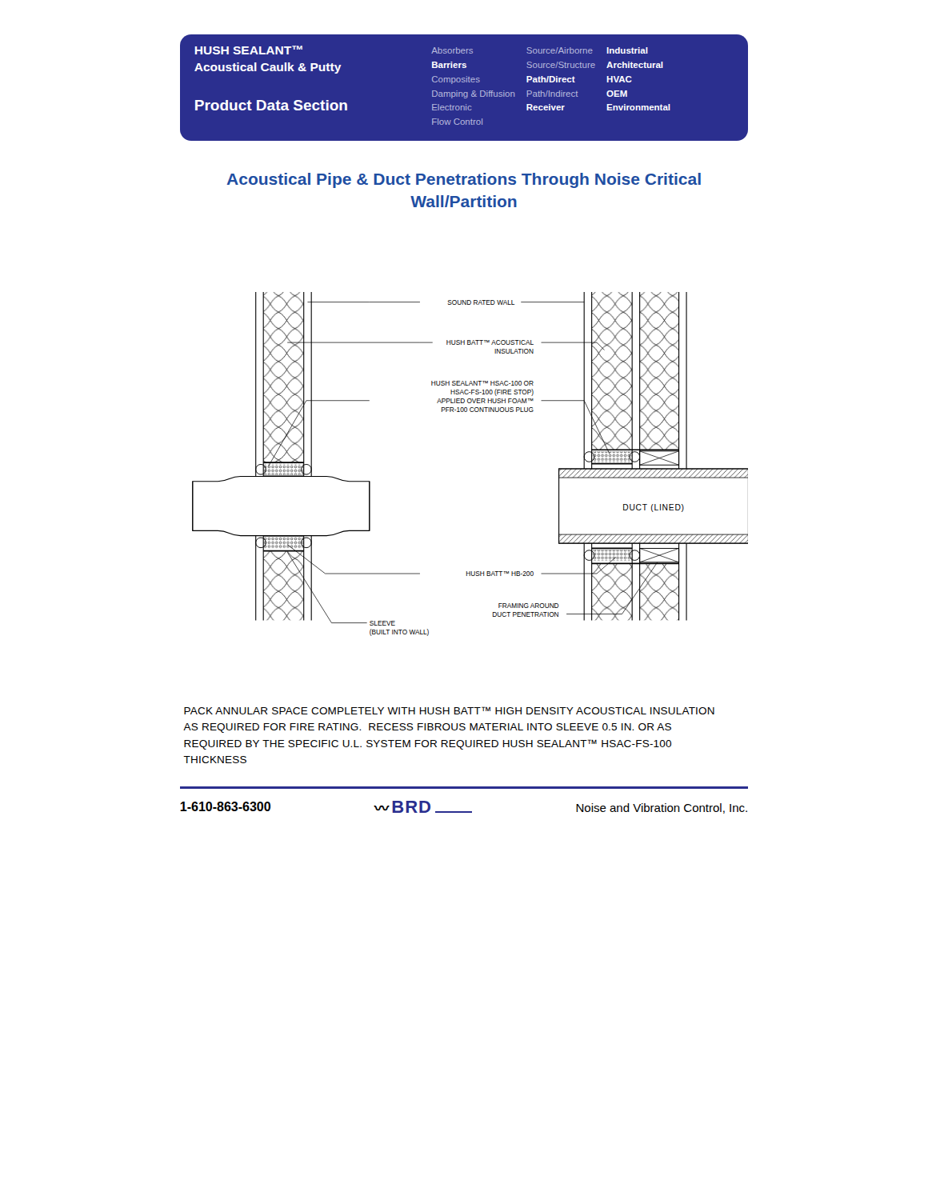HUSH SEALANT™
Acoustical Caulk & Putty
Product Data Section
Absorbers
Barriers
Composites
Damping & Diffusion
Electronic
Flow Control
Source/Airborne
Source/Structure
Path/Direct
Path/Indirect
Receiver
Industrial
Architectural
HVAC
OEM
Environmental
Acoustical Pipe & Duct Penetrations Through Noise Critical Wall/Partition
DUCT (LINED) SOUND RATED WALL HUSH BATT™ ACOUSTICAL INSULATION HUSH SEALANT™ HSAC-100 OR HSAC-FS-100 (FIRE STOP) APPLIED OVER HUSH FOAM™ PFR-100 CONTINUOUS PLUG HUSH BATT™ HB-200 FRAMING AROUND DUCT PENETRATION SLEEVE (BUILT INTO WALL)
PACK ANNULAR SPACE COMPLETELY WITH HUSH BATT™ HIGH DENSITY ACOUSTICAL INSULATION AS REQUIRED FOR FIRE RATING. RECESS FIBROUS MATERIAL INTO SLEEVE 0.5 IN. OR AS REQUIRED BY THE SPECIFIC U.L. SYSTEM FOR REQUIRED HUSH SEALANT™ HSAC-FS-100 THICKNESS
1-610-863-6300
〰BRD
Noise and Vibration Control, Inc.